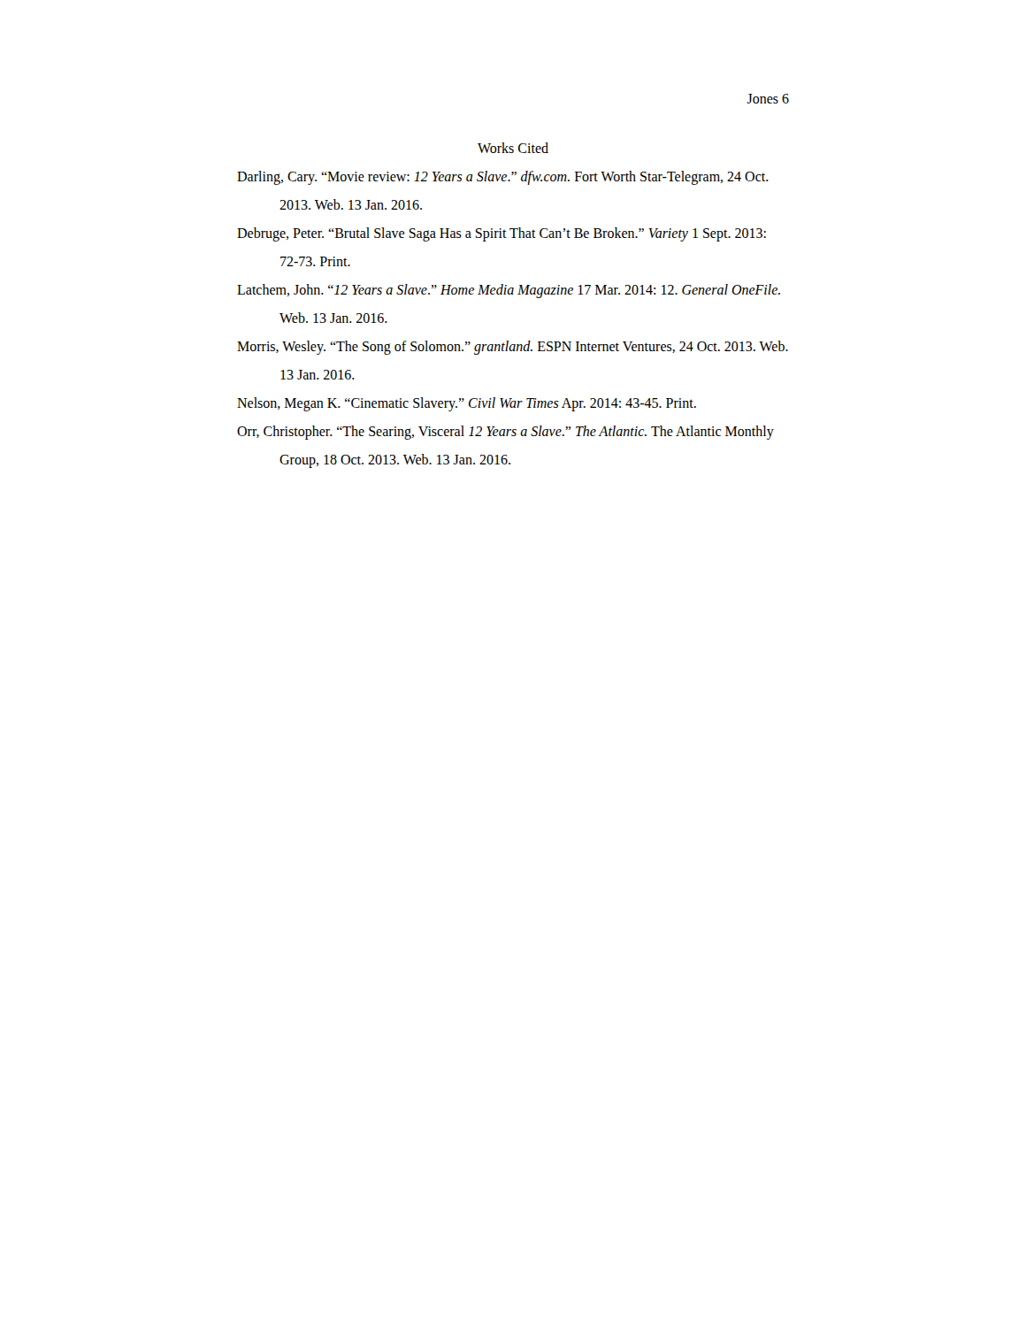Jones 6
Works Cited
Darling, Cary. “Movie review: 12 Years a Slave.” dfw.com. Fort Worth Star-Telegram, 24 Oct. 2013. Web. 13 Jan. 2016.
Debruge, Peter. “Brutal Slave Saga Has a Spirit That Can’t Be Broken.” Variety 1 Sept. 2013: 72-73. Print.
Latchem, John. “12 Years a Slave.” Home Media Magazine 17 Mar. 2014: 12. General OneFile. Web. 13 Jan. 2016.
Morris, Wesley. “The Song of Solomon.” grantland. ESPN Internet Ventures, 24 Oct. 2013. Web. 13 Jan. 2016.
Nelson, Megan K. “Cinematic Slavery.” Civil War Times Apr. 2014: 43-45. Print.
Orr, Christopher. “The Searing, Visceral 12 Years a Slave.” The Atlantic. The Atlantic Monthly Group, 18 Oct. 2013. Web. 13 Jan. 2016.